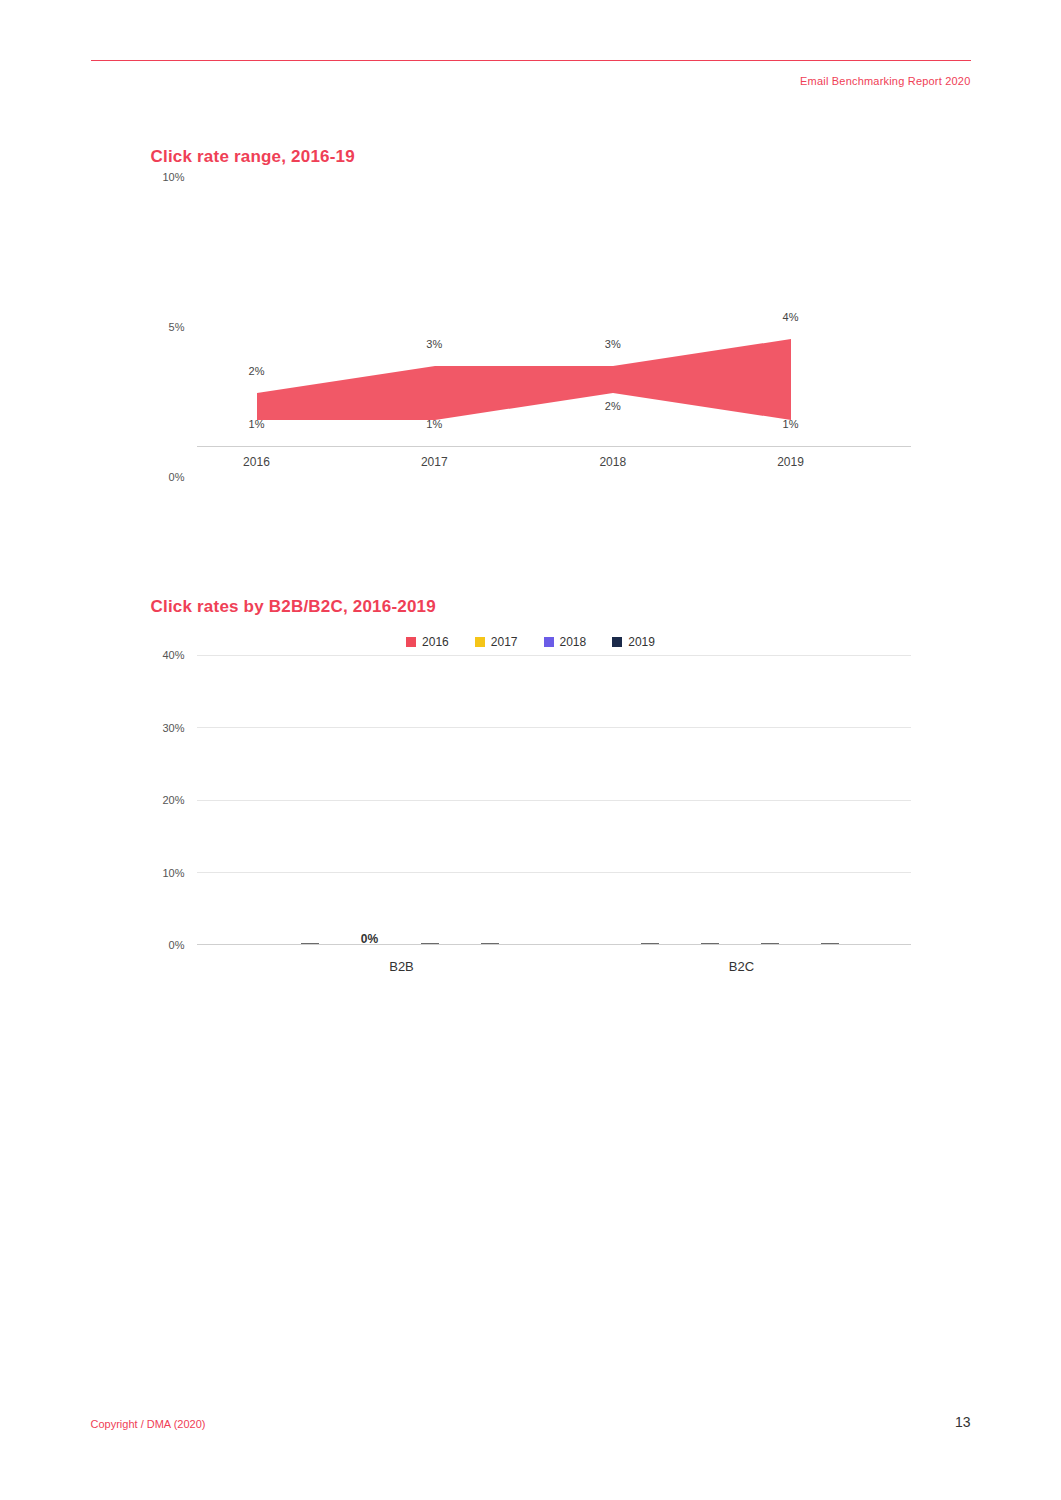Email Benchmarking Report 2020
Click rate range, 2016-19
10% 5% 0%
2%
3%
3%
4%
1%
1%
2%
1%
2016 2017 2018 2019
Click rates by B2B/B2C, 2016-2019
2016
2017
2018
2019
40% 30% 20% 10% 0%
15%
0%
22%
21%
19%
20%
20%
20%
B2B B2C
Copyright / DMA (2020)
13